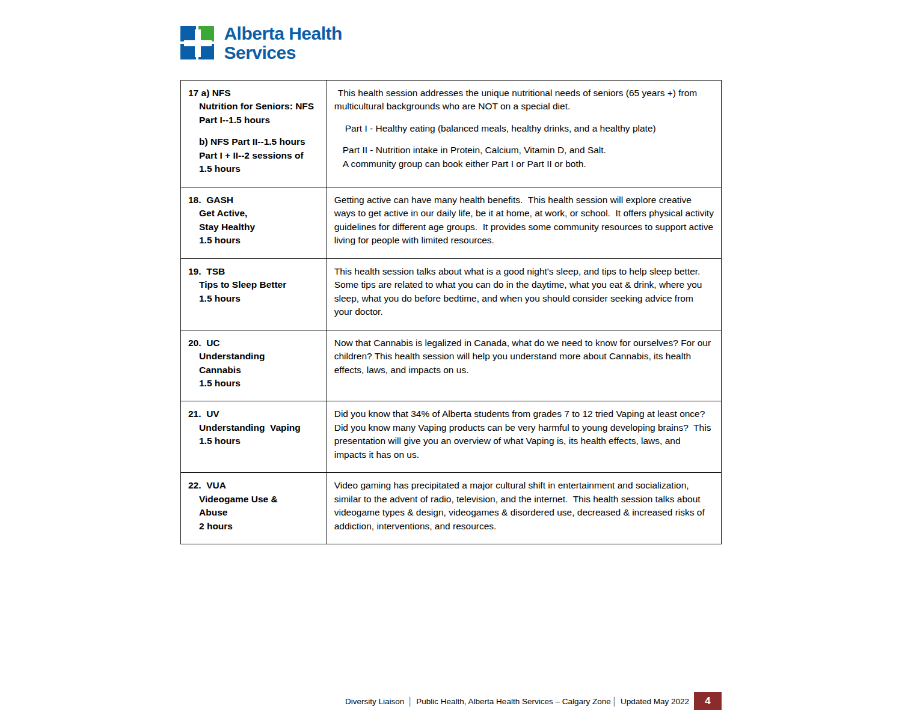Alberta Health
Services
| 17 a) NFS Nutrition for Seniors: NFS Part I--1.5 hours b) NFS Part II--1.5 hours Part I + II--2 sessions of 1.5 hours | This health session addresses the unique nutritional needs of seniors (65 years +) from multicultural backgrounds who are NOT on a special diet. Part I - Healthy eating (balanced meals, healthy drinks, and a healthy plate) Part II - Nutrition intake in Protein, Calcium, Vitamin D, and Salt. A community group can book either Part I or Part II or both. |
| 18. GASH Get Active, Stay Healthy 1.5 hours | Getting active can have many health benefits. This health session will explore creative ways to get active in our daily life, be it at home, at work, or school. It offers physical activity guidelines for different age groups. It provides some community resources to support active living for people with limited resources. |
| 19. TSB Tips to Sleep Better 1.5 hours | This health session talks about what is a good night's sleep, and tips to help sleep better. Some tips are related to what you can do in the daytime, what you eat & drink, where you sleep, what you do before bedtime, and when you should consider seeking advice from your doctor. |
| 20. UC Understanding Cannabis 1.5 hours | Now that Cannabis is legalized in Canada, what do we need to know for ourselves? For our children? This health session will help you understand more about Cannabis, its health effects, laws, and impacts on us. |
| 21. UV Understanding Vaping 1.5 hours | Did you know that 34% of Alberta students from grades 7 to 12 tried Vaping at least once? Did you know many Vaping products can be very harmful to young developing brains? This presentation will give you an overview of what Vaping is, its health effects, laws, and impacts it has on us. |
| 22. VUA Videogame Use & Abuse 2 hours | Video gaming has precipitated a major cultural shift in entertainment and socialization, similar to the advent of radio, television, and the internet. This health session talks about videogame types & design, videogames & disordered use, decreased & increased risks of addiction, interventions, and resources. |
Diversity Liaison │ Public Health, Alberta Health Services – Calgary Zone│ Updated May 20224